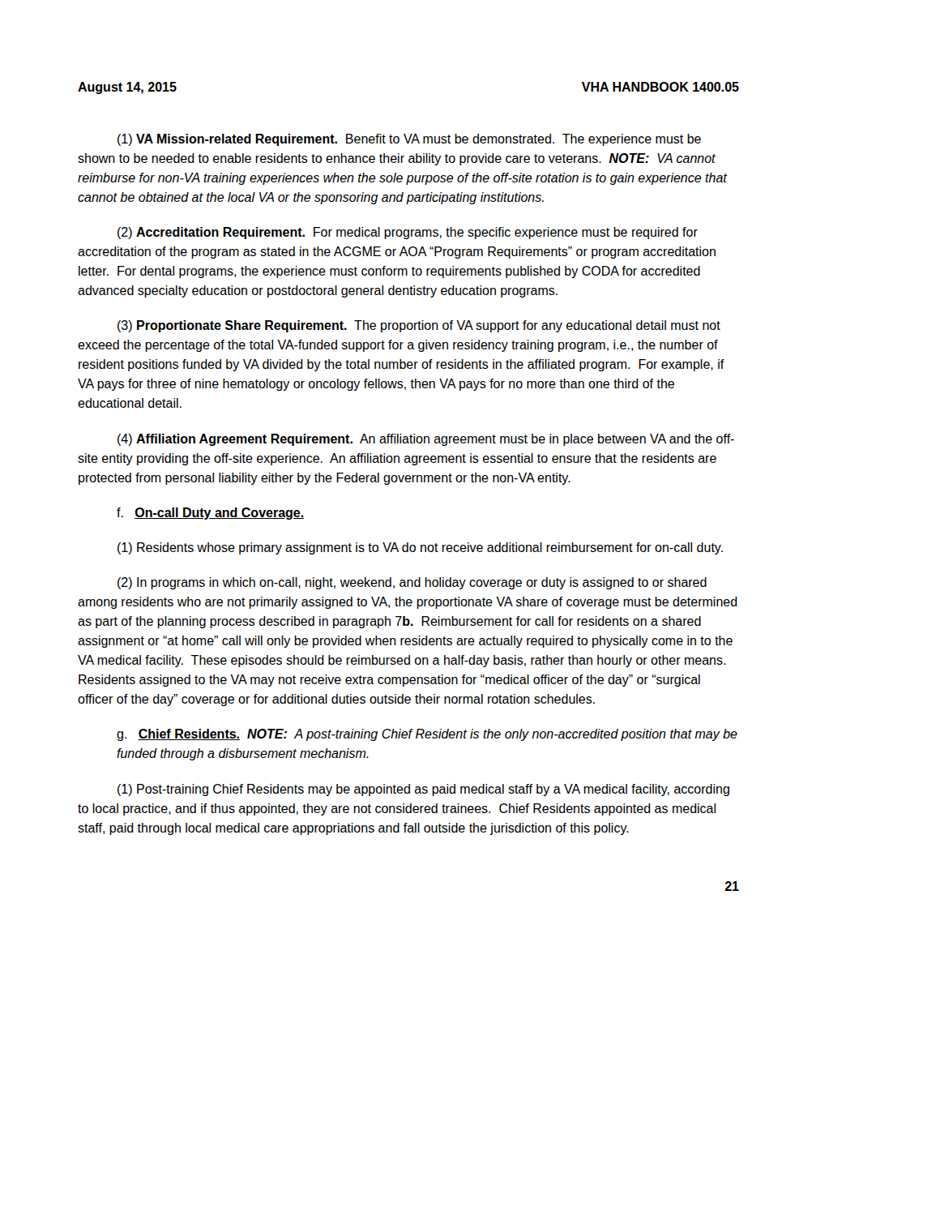August 14, 2015 VHA HANDBOOK 1400.05
(1) VA Mission-related Requirement. Benefit to VA must be demonstrated. The experience must be shown to be needed to enable residents to enhance their ability to provide care to veterans. NOTE: VA cannot reimburse for non-VA training experiences when the sole purpose of the off-site rotation is to gain experience that cannot be obtained at the local VA or the sponsoring and participating institutions.
(2) Accreditation Requirement. For medical programs, the specific experience must be required for accreditation of the program as stated in the ACGME or AOA “Program Requirements” or program accreditation letter. For dental programs, the experience must conform to requirements published by CODA for accredited advanced specialty education or postdoctoral general dentistry education programs.
(3) Proportionate Share Requirement. The proportion of VA support for any educational detail must not exceed the percentage of the total VA-funded support for a given residency training program, i.e., the number of resident positions funded by VA divided by the total number of residents in the affiliated program. For example, if VA pays for three of nine hematology or oncology fellows, then VA pays for no more than one third of the educational detail.
(4) Affiliation Agreement Requirement. An affiliation agreement must be in place between VA and the off-site entity providing the off-site experience. An affiliation agreement is essential to ensure that the residents are protected from personal liability either by the Federal government or the non-VA entity.
f. On-call Duty and Coverage.
(1) Residents whose primary assignment is to VA do not receive additional reimbursement for on-call duty.
(2) In programs in which on-call, night, weekend, and holiday coverage or duty is assigned to or shared among residents who are not primarily assigned to VA, the proportionate VA share of coverage must be determined as part of the planning process described in paragraph 7b. Reimbursement for call for residents on a shared assignment or “at home” call will only be provided when residents are actually required to physically come in to the VA medical facility. These episodes should be reimbursed on a half-day basis, rather than hourly or other means. Residents assigned to the VA may not receive extra compensation for “medical officer of the day” or “surgical officer of the day” coverage or for additional duties outside their normal rotation schedules.
g. Chief Residents. NOTE: A post-training Chief Resident is the only non-accredited position that may be funded through a disbursement mechanism.
(1) Post-training Chief Residents may be appointed as paid medical staff by a VA medical facility, according to local practice, and if thus appointed, they are not considered trainees. Chief Residents appointed as medical staff, paid through local medical care appropriations and fall outside the jurisdiction of this policy.
21